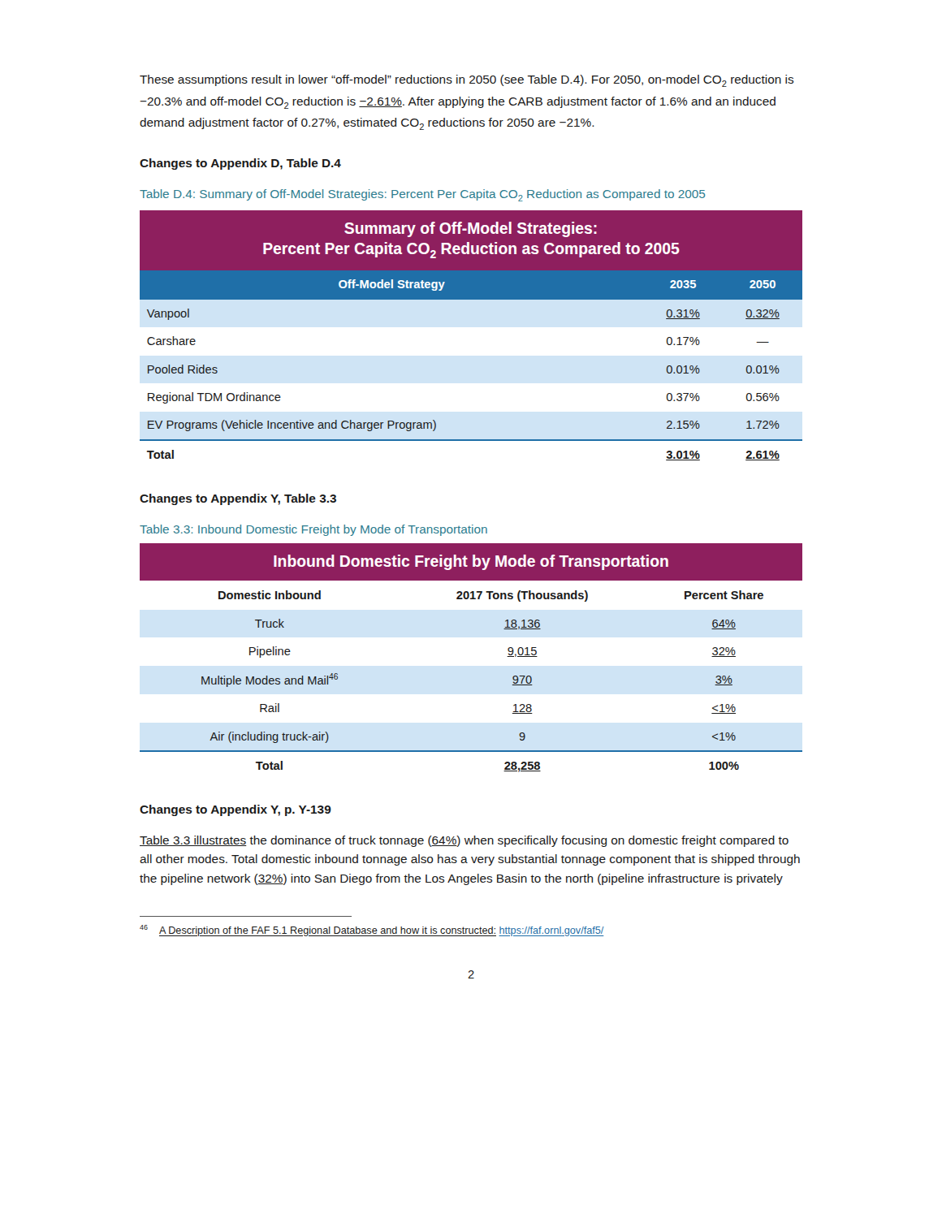These assumptions result in lower “off-model” reductions in 2050 (see Table D.4). For 2050, on-model CO2 reduction is −20.3% and off-model CO2 reduction is −2.61%. After applying the CARB adjustment factor of 1.6% and an induced demand adjustment factor of 0.27%, estimated CO2 reductions for 2050 are −21%.
Changes to Appendix D, Table D.4
Table D.4: Summary of Off-Model Strategies: Percent Per Capita CO2 Reduction as Compared to 2005
| Summary of Off-Model Strategies: Percent Per Capita CO 2 Reduction as Compared to 2005 |
| Off-Model Strategy | 2035 | 2050 |
| Vanpool | 0.31% | 0.32% |
| Carshare | 0.17% | — |
| Pooled Rides | 0.01% | 0.01% |
| Regional TDM Ordinance | 0.37% | 0.56% |
| EV Programs (Vehicle Incentive and Charger Program) | 2.15% | 1.72% |
| Total | 3.01% | 2.61% |
Changes to Appendix Y, Table 3.3
Table 3.3: Inbound Domestic Freight by Mode of Transportation
| Inbound Domestic Freight by Mode of Transportation |
| Domestic Inbound | 2017 Tons (Thousands) | Percent Share |
| Truck | 18,136 | 64% |
| Pipeline | 9,015 | 32% |
| Multiple Modes and Mail 46 | 970 | 3% |
| Rail | 128 | <1% |
| Air (including truck-air) | 9 | <1% |
| Total | 28,258 | 100% |
Changes to Appendix Y, p. Y-139
Table 3.3 illustrates the dominance of truck tonnage (64%) when specifically focusing on domestic freight compared to all other modes. Total domestic inbound tonnage also has a very substantial tonnage component that is shipped through the pipeline network (32%) into San Diego from the Los Angeles Basin to the north (pipeline infrastructure is privately
46 A Description of the FAF 5.1 Regional Database and how it is constructed: https://faf.ornl.gov/faf5/
2